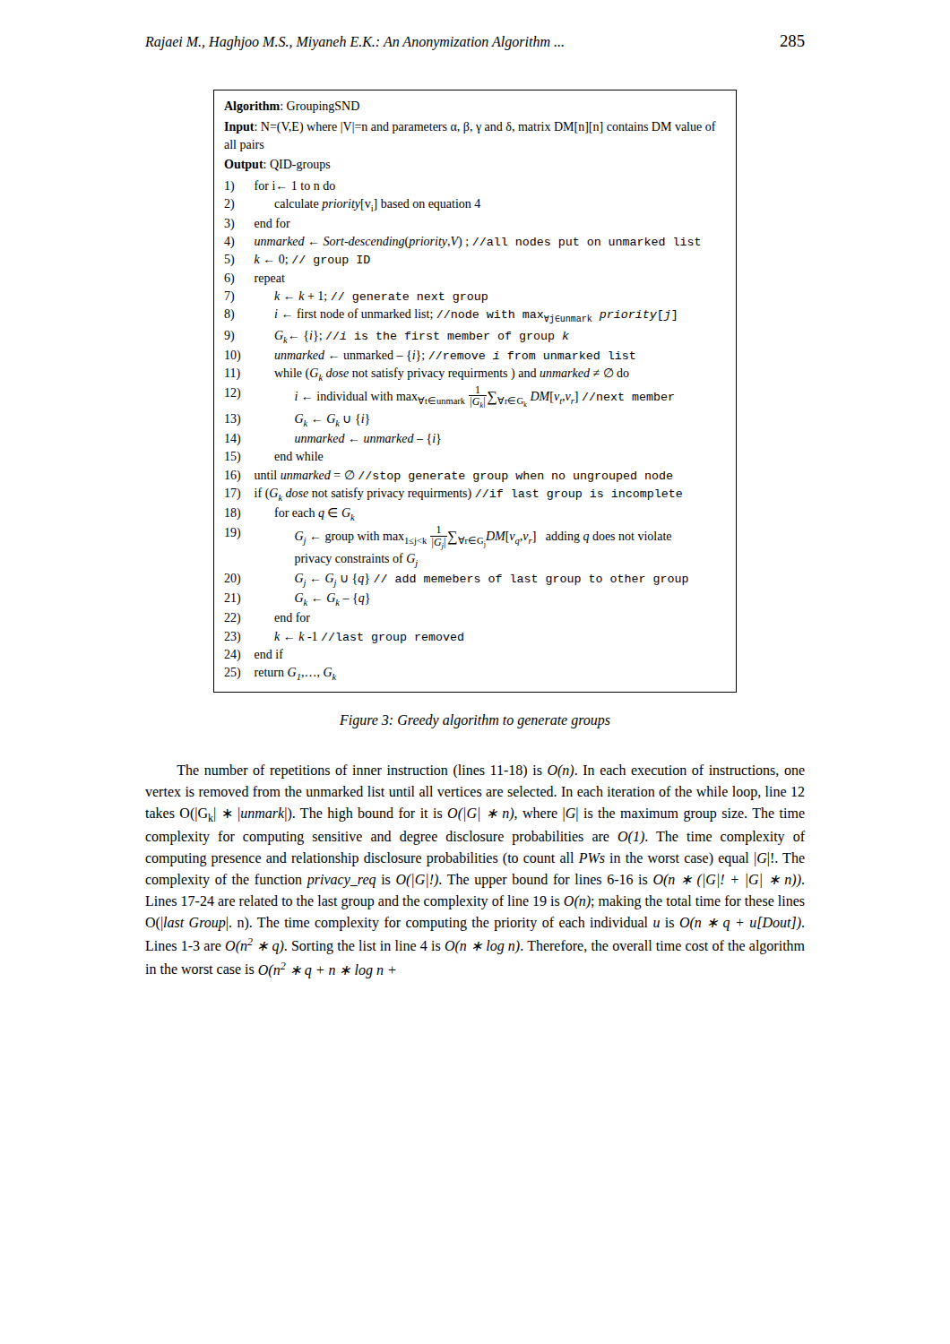Rajaei M., Haghjoo M.S., Miyaneh E.K.: An Anonymization Algorithm ... 285
Algorithm: GroupingSND
Input: N=(V,E) where |V|=n and parameters α, β, γ and δ, matrix DM[n][n] contains DM value of all pairs
Output: QID-groups
for i← 1 to n do
calculate priority[vi] based on equation 4
end for
unmarked ← Sort-descending(priority,V) ; //all nodes put on unmarked list
k ← 0; // group ID
repeat
k ← k + 1; // generate next group
i ← first node of unmarked list; //node with max∀j∈unmark priority[j]
Gk← {i}; //i is the first member of group k
unmarked ← unmarked – {i}; //remove i from unmarked list
while (Gk dose not satisfy privacy requirments ) and unmarked ≠ ∅ do
i ← individual with max∀t∈unmark 1|Gk|∑∀r∈Gk DM[vt,vr] //next member
Gk ← Gk ∪ {i}
unmarked ← unmarked – {i}
end while
until unmarked = ∅ //stop generate group when no ungrouped node
if (Gk dose not satisfy privacy requirments) //if last group is incomplete
for each q ∈ Gk
Gj ← group with max1≤j<k 1|Gj|∑∀r∈GjDM[vq,vr] adding q does not violate
privacy constraints of Gj
Gj ← Gj ∪ {q} // add memebers of last group to other group
Gk ← Gk – {q}
end for
k ← k -1 //last group removed
end if
return G1,…, Gk
Figure 3: Greedy algorithm to generate groups
The number of repetitions of inner instruction (lines 11-18) is O(n). In each execution of instructions, one vertex is removed from the unmarked list until all vertices are selected. In each iteration of the while loop, line 12 takes O(|Gk| ∗ |unmark|). The high bound for it is O(|G| ∗ n), where |G| is the maximum group size. The time complexity for computing sensitive and degree disclosure probabilities are O(1). The time complexity of computing presence and relationship disclosure probabilities (to count all PWs in the worst case) equal |G|!. The complexity of the function privacy_req is O(|G|!). The upper bound for lines 6-16 is O(n ∗ (|G|! + |G| ∗ n)). Lines 17-24 are related to the last group and the complexity of line 19 is O(n); making the total time for these lines O(|last Group|. n). The time complexity for computing the priority of each individual u is O(n ∗ q + u[Dout]). Lines 1-3 are O(n2 ∗ q). Sorting the list in line 4 is O(n ∗ log n). Therefore, the overall time cost of the algorithm in the worst case is O(n2 ∗ q + n ∗ log n +